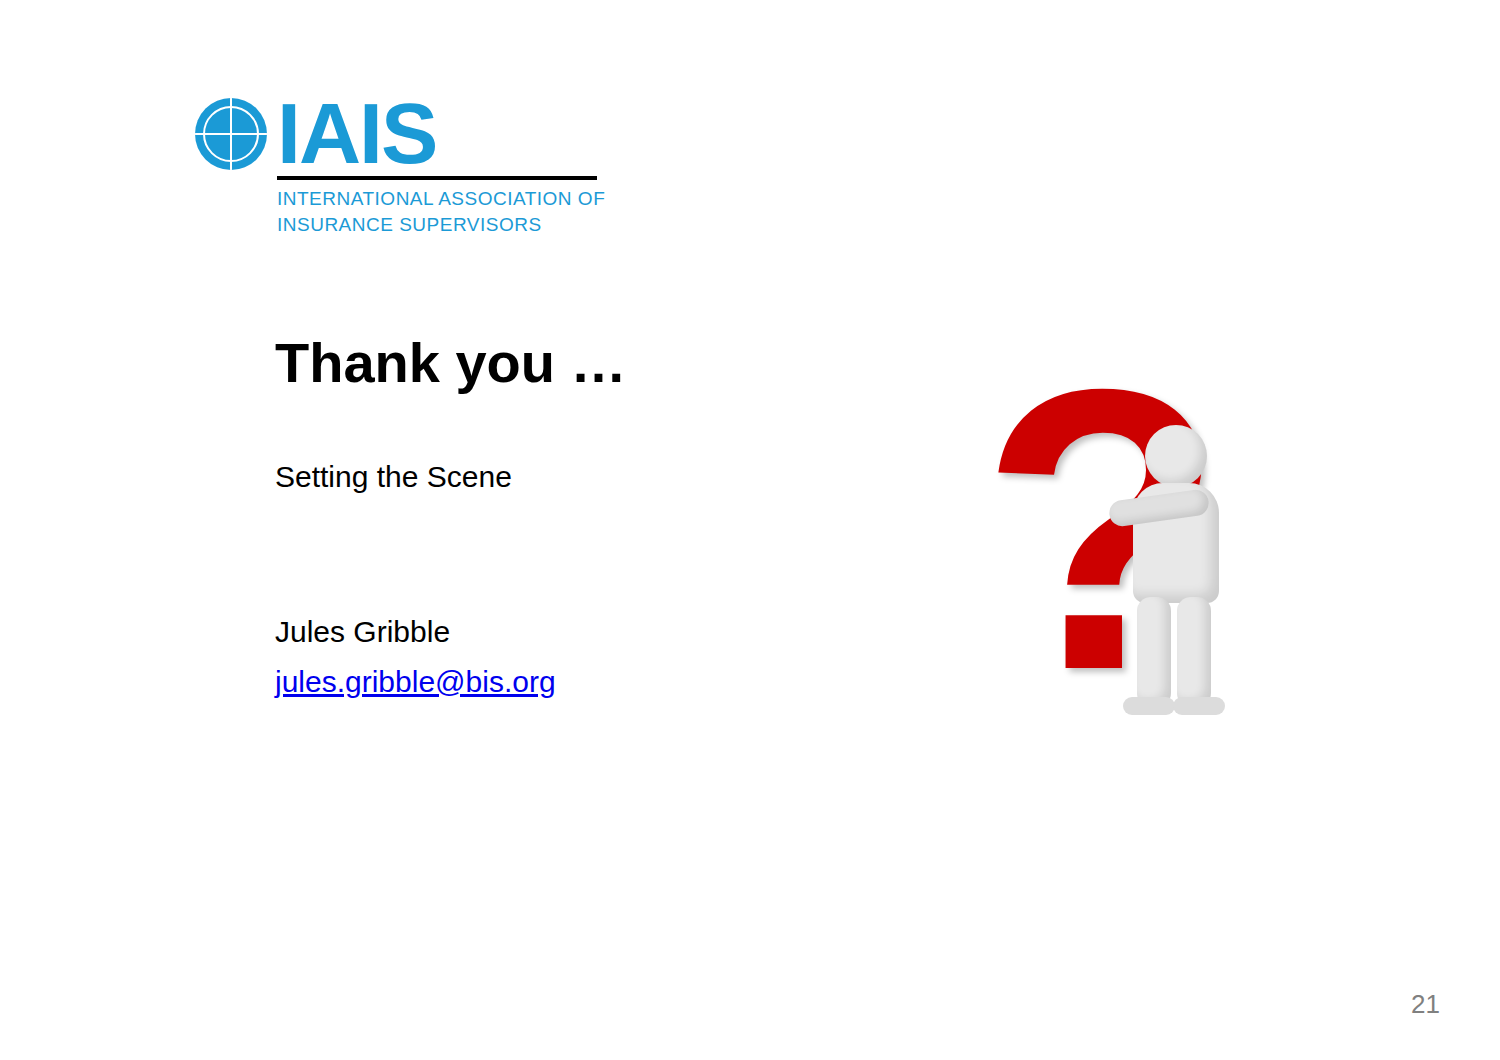IAIS
INTERNATIONAL ASSOCIATION OF
INSURANCE SUPERVISORS
Thank you …
Setting the Scene
Jules Gribble
jules.gribble@bis.org
?
21